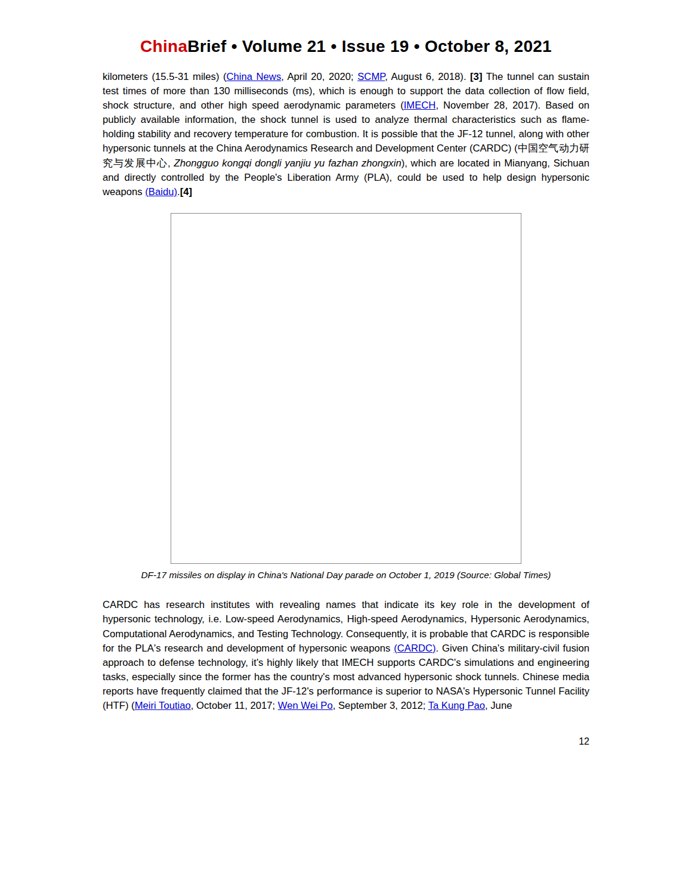China Brief • Volume 21 • Issue 19 • October 8, 2021
kilometers (15.5-31 miles) (China News, April 20, 2020; SCMP, August 6, 2018). [3] The tunnel can sustain test times of more than 130 milliseconds (ms), which is enough to support the data collection of flow field, shock structure, and other high speed aerodynamic parameters (IMECH, November 28, 2017). Based on publicly available information, the shock tunnel is used to analyze thermal characteristics such as flame-holding stability and recovery temperature for combustion. It is possible that the JF-12 tunnel, along with other hypersonic tunnels at the China Aerodynamics Research and Development Center (CARDC) (中国空气动力研究与发展中心, Zhongguo kongqi dongli yanjiu yu fazhan zhongxin), which are located in Mianyang, Sichuan and directly controlled by the People's Liberation Army (PLA), could be used to help design hypersonic weapons (Baidu).[4]
DF-17 missiles on display in China's National Day parade on October 1, 2019 (Source: Global Times)
CARDC has research institutes with revealing names that indicate its key role in the development of hypersonic technology, i.e. Low-speed Aerodynamics, High-speed Aerodynamics, Hypersonic Aerodynamics, Computational Aerodynamics, and Testing Technology. Consequently, it is probable that CARDC is responsible for the PLA's research and development of hypersonic weapons (CARDC). Given China's military-civil fusion approach to defense technology, it's highly likely that IMECH supports CARDC's simulations and engineering tasks, especially since the former has the country's most advanced hypersonic shock tunnels. Chinese media reports have frequently claimed that the JF-12's performance is superior to NASA's Hypersonic Tunnel Facility (HTF) (Meiri Toutiao, October 11, 2017; Wen Wei Po, September 3, 2012; Ta Kung Pao, June
12